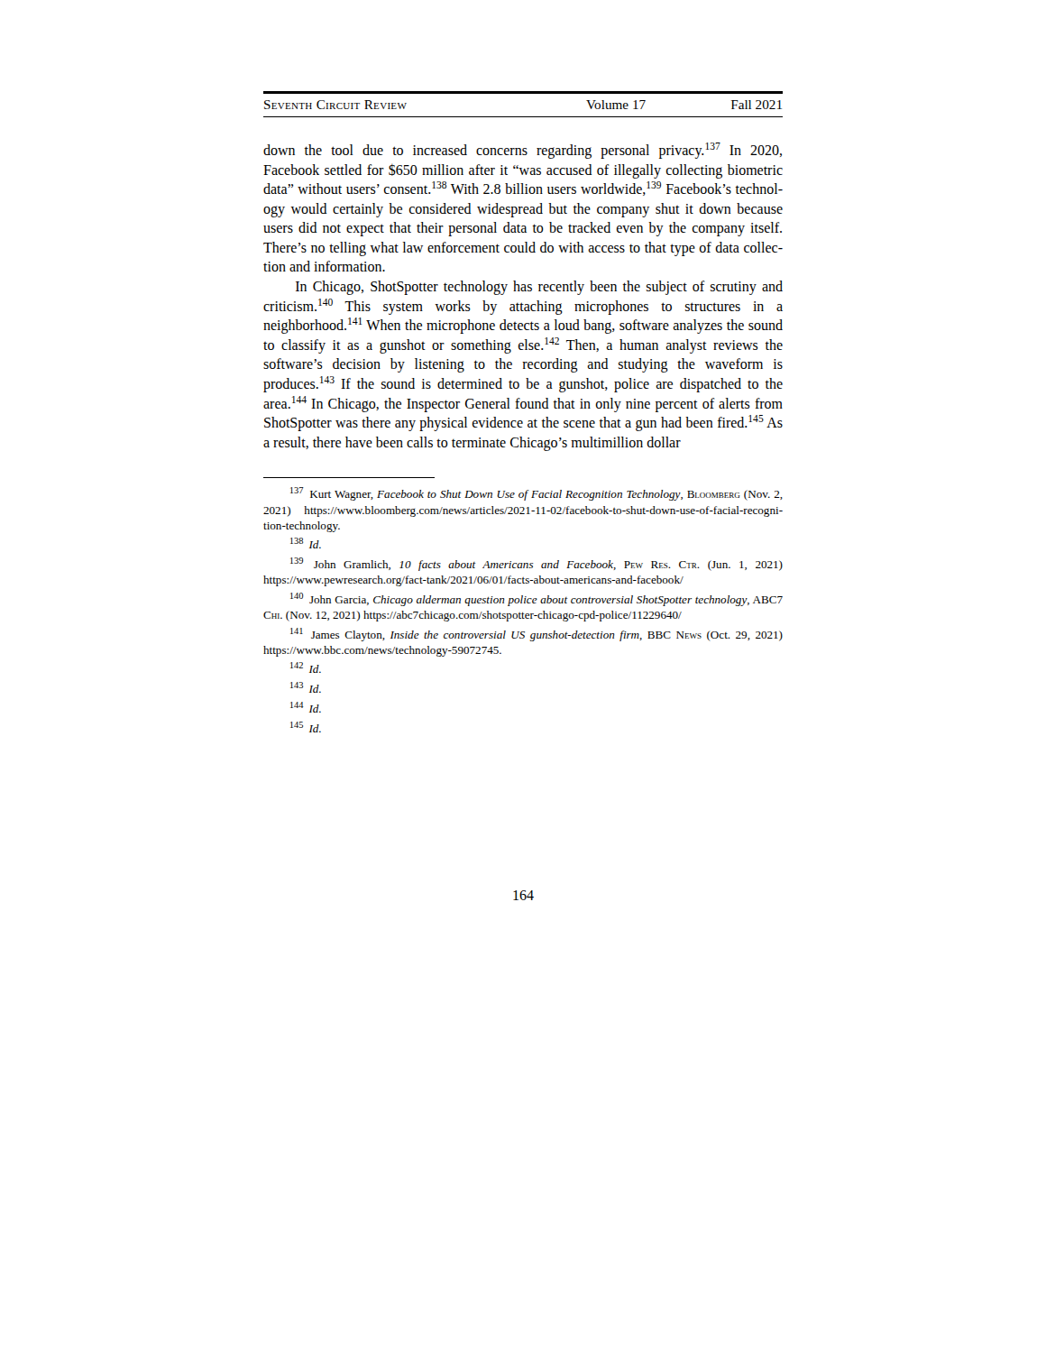| Seventh Circuit Review | Volume 17 | Fall 2021 |
down the tool due to increased concerns regarding personal privacy.137 In 2020, Facebook settled for $650 million after it “was accused of illegally collecting biometric data” without users’ consent.138 With 2.8 billion users worldwide,139 Facebook’s technology would certainly be considered widespread but the company shut it down because users did not expect that their personal data to be tracked even by the company itself. There’s no telling what law enforcement could do with access to that type of data collection and information.
In Chicago, ShotSpotter technology has recently been the subject of scrutiny and criticism.140 This system works by attaching microphones to structures in a neighborhood.141 When the microphone detects a loud bang, software analyzes the sound to classify it as a gunshot or something else.142 Then, a human analyst reviews the software’s decision by listening to the recording and studying the waveform is produces.143 If the sound is determined to be a gunshot, police are dispatched to the area.144 In Chicago, the Inspector General found that in only nine percent of alerts from ShotSpotter was there any physical evidence at the scene that a gun had been fired.145 As a result, there have been calls to terminate Chicago’s multimillion dollar
137 Kurt Wagner, Facebook to Shut Down Use of Facial Recognition Technology, Bloomberg (Nov. 2, 2021) https://www.bloomberg.com/news/articles/2021-11-02/facebook-to-shut-down-use-of-facial-recognition-technology.
138 Id.
139 John Gramlich, 10 facts about Americans and Facebook, Pew Res. Ctr. (Jun. 1, 2021) https://www.pewresearch.org/fact-tank/2021/06/01/facts-about-americans-and-facebook/
140 John Garcia, Chicago alderman question police about controversial ShotSpotter technology, ABC7 Chi. (Nov. 12, 2021) https://abc7chicago.com/shotspotter-chicago-cpd-police/11229640/
141 James Clayton, Inside the controversial US gunshot-detection firm, BBC News (Oct. 29, 2021) https://www.bbc.com/news/technology-59072745.
142 Id.
143 Id.
144 Id.
145 Id.
164